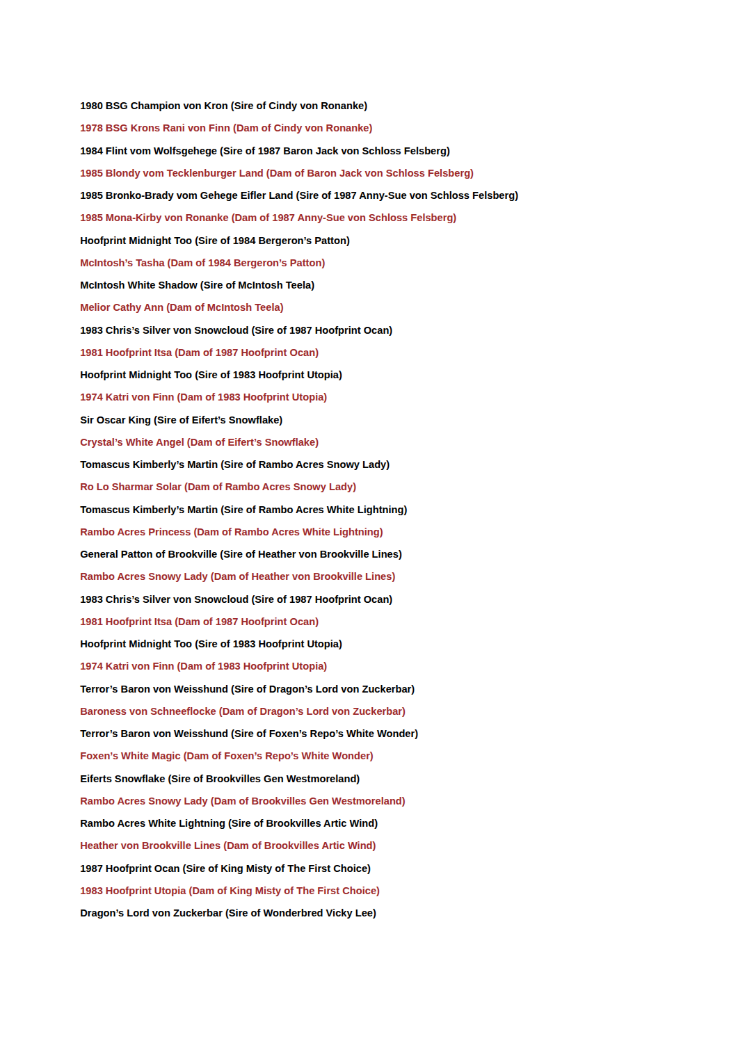1980 BSG Champion von Kron (Sire of Cindy von Ronanke)
1978 BSG Krons Rani von Finn (Dam of Cindy von Ronanke)
1984 Flint vom Wolfsgehege (Sire of 1987 Baron Jack von Schloss Felsberg)
1985 Blondy vom Tecklenburger Land (Dam of Baron Jack von Schloss Felsberg)
1985 Bronko-Brady vom Gehege Eifler Land (Sire of 1987 Anny-Sue von Schloss Felsberg)
1985 Mona-Kirby von Ronanke (Dam of 1987 Anny-Sue von Schloss Felsberg)
Hoofprint Midnight Too (Sire of 1984 Bergeron’s Patton)
McIntosh’s Tasha (Dam of 1984 Bergeron’s Patton)
McIntosh White Shadow (Sire of McIntosh Teela)
Melior Cathy Ann (Dam of McIntosh Teela)
1983 Chris’s Silver von Snowcloud (Sire of 1987 Hoofprint Ocan)
1981 Hoofprint Itsa (Dam of 1987 Hoofprint Ocan)
Hoofprint Midnight Too (Sire of 1983 Hoofprint Utopia)
1974 Katri von Finn (Dam of 1983 Hoofprint Utopia)
Sir Oscar King (Sire of Eifert’s Snowflake)
Crystal’s White Angel (Dam of Eifert’s Snowflake)
Tomascus Kimberly’s Martin (Sire of Rambo Acres Snowy Lady)
Ro Lo Sharmar Solar (Dam of Rambo Acres Snowy Lady)
Tomascus Kimberly’s Martin (Sire of Rambo Acres White Lightning)
Rambo Acres Princess (Dam of Rambo Acres White Lightning)
General Patton of Brookville (Sire of Heather von Brookville Lines)
Rambo Acres Snowy Lady (Dam of Heather von Brookville Lines)
1983 Chris’s Silver von Snowcloud (Sire of 1987 Hoofprint Ocan)
1981 Hoofprint Itsa (Dam of 1987 Hoofprint Ocan)
Hoofprint Midnight Too (Sire of 1983 Hoofprint Utopia)
1974 Katri von Finn (Dam of 1983 Hoofprint Utopia)
Terror’s Baron von Weisshund (Sire of Dragon’s Lord von Zuckerbar)
Baroness von Schneeflocke (Dam of Dragon’s Lord von Zuckerbar)
Terror’s Baron von Weisshund (Sire of Foxen’s Repo’s White Wonder)
Foxen’s White Magic (Dam of Foxen’s Repo’s White Wonder)
Eiferts Snowflake (Sire of Brookvilles Gen Westmoreland)
Rambo Acres Snowy Lady (Dam of Brookvilles Gen Westmoreland)
Rambo Acres White Lightning (Sire of Brookvilles Artic Wind)
Heather von Brookville Lines (Dam of Brookvilles Artic Wind)
1987 Hoofprint Ocan (Sire of King Misty of The First Choice)
1983 Hoofprint Utopia (Dam of King Misty of The First Choice)
Dragon’s Lord von Zuckerbar (Sire of Wonderbred Vicky Lee)